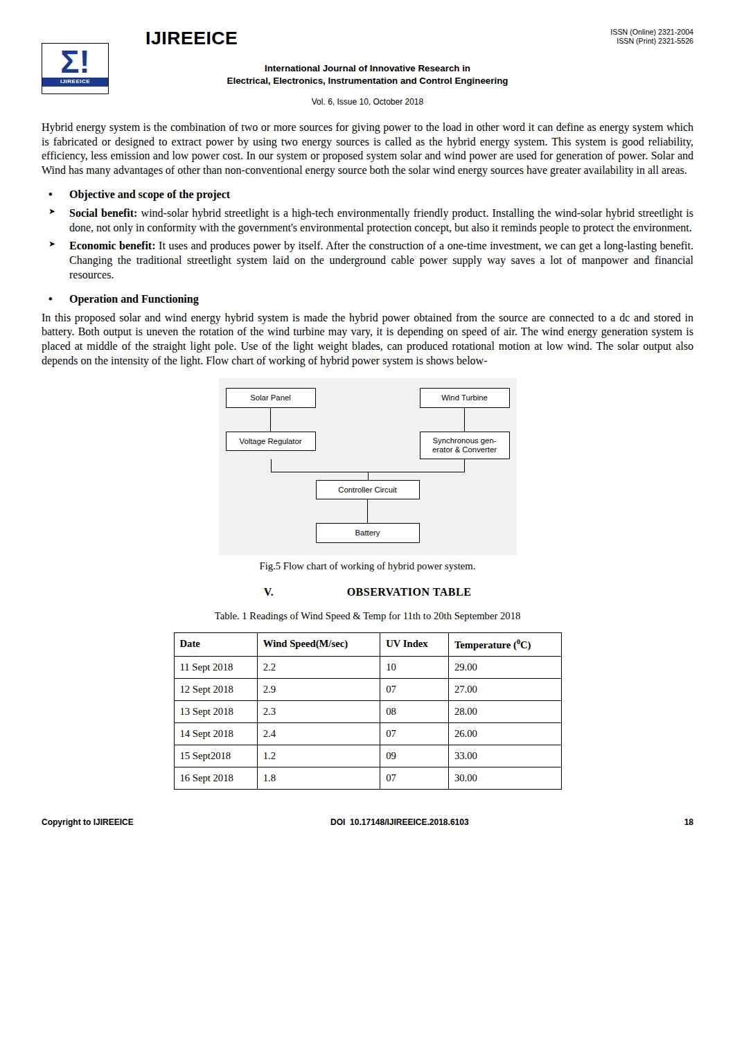ISSN (Online) 2321-2004
ISSN (Print) 2321-5526
Σ!
IJIREEICE
IJIREEICE
International Journal of Innovative Research in
Electrical, Electronics, Instrumentation and Control Engineering
Vol. 6, Issue 10, October 2018
Hybrid energy system is the combination of two or more sources for giving power to the load in other word it can define as energy system which is fabricated or designed to extract power by using two energy sources is called as the hybrid energy system. This system is good reliability, efficiency, less emission and low power cost. In our system or proposed system solar and wind power are used for generation of power. Solar and Wind has many advantages of other than non-conventional energy source both the solar wind energy sources have greater availability in all areas.
Objective and scope of the project
Social benefit: wind-solar hybrid streetlight is a high-tech environmentally friendly product. Installing the wind-solar hybrid streetlight is done, not only in conformity with the government's environmental protection concept, but also it reminds people to protect the environment.
Economic benefit: It uses and produces power by itself. After the construction of a one-time investment, we can get a long-lasting benefit. Changing the traditional streetlight system laid on the underground cable power supply way saves a lot of manpower and financial resources.
Operation and Functioning
In this proposed solar and wind energy hybrid system is made the hybrid power obtained from the source are connected to a dc and stored in battery. Both output is uneven the rotation of the wind turbine may vary, it is depending on speed of air. The wind energy generation system is placed at middle of the straight light pole. Use of the light weight blades, can produced rotational motion at low wind. The solar output also depends on the intensity of the light. Flow chart of working of hybrid power system is shows below-
Solar Panel
Voltage Regulator
Wind Turbine
Synchronous gen-
erator & Converter
Controller Circuit
Battery
Fig.5 Flow chart of working of hybrid power system.
V. OBSERVATION TABLE
Table. 1 Readings of Wind Speed & Temp for 11th to 20th September 2018
| Date | Wind Speed(M/sec) | UV Index | Temperature ( 0 C) |
| --- | --- | --- | --- |
| 11 Sept 2018 | 2.2 | 10 | 29.00 |
| 12 Sept 2018 | 2.9 | 07 | 27.00 |
| 13 Sept 2018 | 2.3 | 08 | 28.00 |
| 14 Sept 2018 | 2.4 | 07 | 26.00 |
| 15 Sept2018 | 1.2 | 09 | 33.00 |
| 16 Sept 2018 | 1.8 | 07 | 30.00 |
Copyright to IJIREEICE
DOI 10.17148/IJIREEICE.2018.6103
18